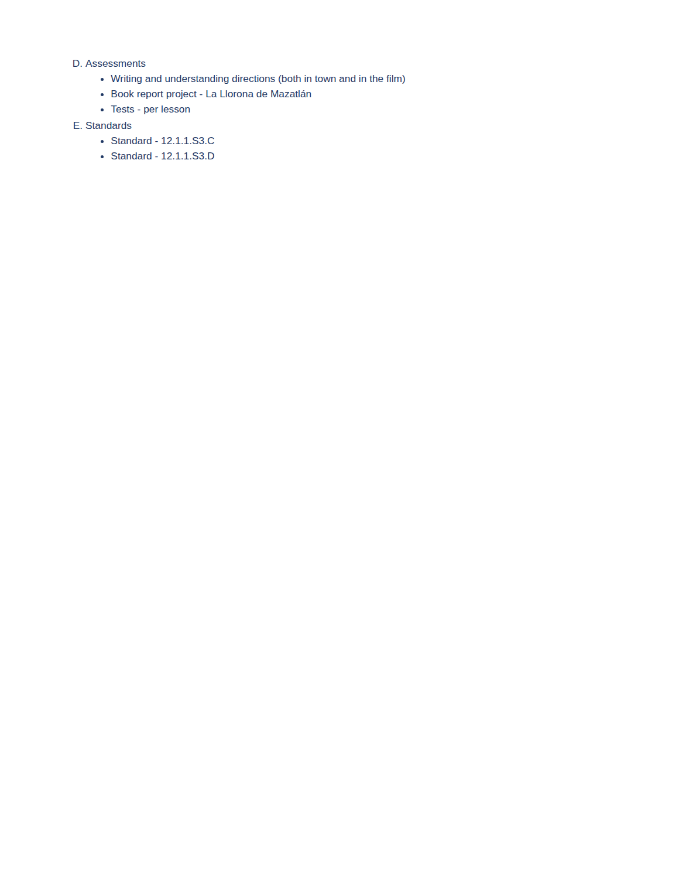Assessments
Writing and understanding directions (both in town and in the film)
Book report project - La Llorona de Mazatlán
Tests - per lesson
Standards
Standard - 12.1.1.S3.C
Standard - 12.1.1.S3.D